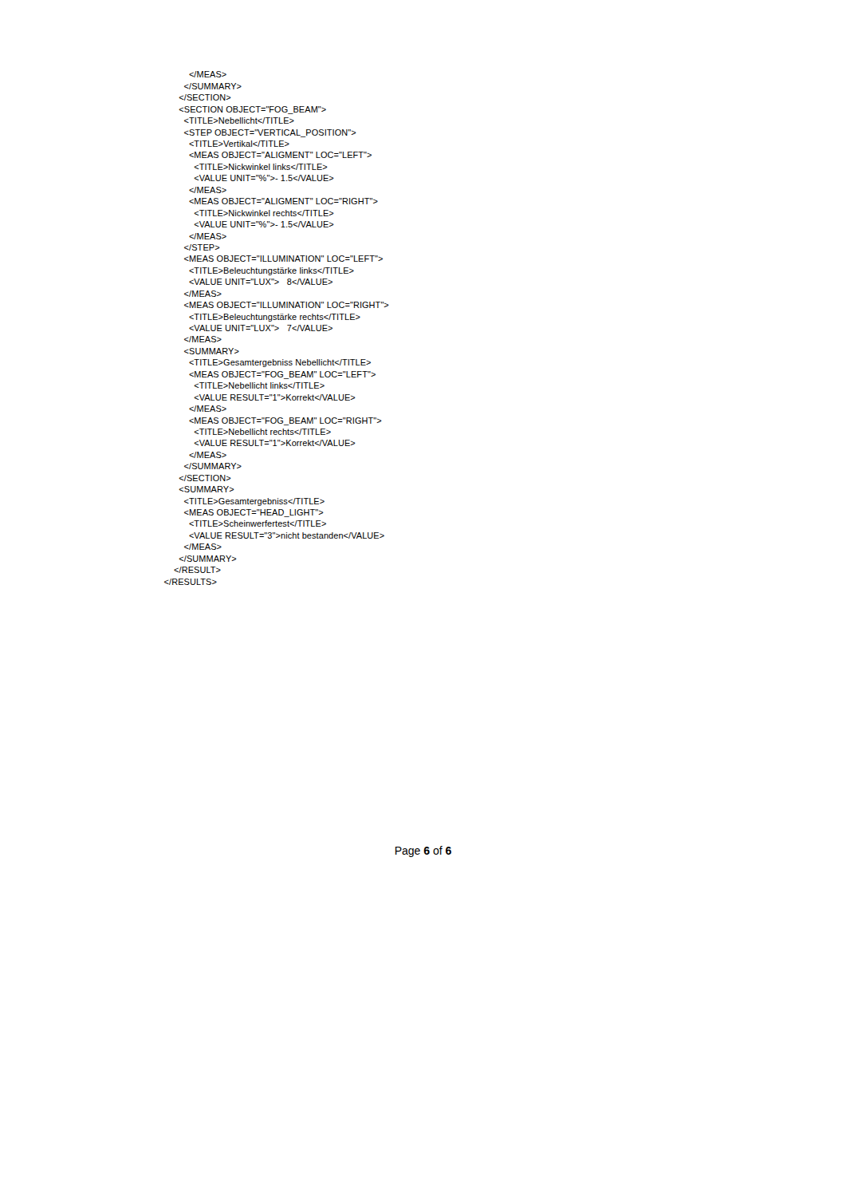</MEAS>
        </SUMMARY>
      </SECTION>
      <SECTION OBJECT="FOG_BEAM">
        <TITLE>Nebellicht</TITLE>
        <STEP OBJECT="VERTICAL_POSITION">
          <TITLE>Vertikal</TITLE>
          <MEAS OBJECT="ALIGMENT" LOC="LEFT">
            <TITLE>Nickwinkel links</TITLE>
            <VALUE UNIT="%">- 1.5</VALUE>
          </MEAS>
          <MEAS OBJECT="ALIGMENT" LOC="RIGHT">
            <TITLE>Nickwinkel rechts</TITLE>
            <VALUE UNIT="%">- 1.5</VALUE>
          </MEAS>
        </STEP>
        <MEAS OBJECT="ILLUMINATION" LOC="LEFT">
          <TITLE>Beleuchtungstärke links</TITLE>
          <VALUE UNIT="LUX">   8</VALUE>
        </MEAS>
        <MEAS OBJECT="ILLUMINATION" LOC="RIGHT">
          <TITLE>Beleuchtungstärke rechts</TITLE>
          <VALUE UNIT="LUX">   7</VALUE>
        </MEAS>
        <SUMMARY>
          <TITLE>Gesamtergebniss Nebellicht</TITLE>
          <MEAS OBJECT="FOG_BEAM" LOC="LEFT">
            <TITLE>Nebellicht links</TITLE>
            <VALUE RESULT="1">Korrekt</VALUE>
          </MEAS>
          <MEAS OBJECT="FOG_BEAM" LOC="RIGHT">
            <TITLE>Nebellicht rechts</TITLE>
            <VALUE RESULT="1">Korrekt</VALUE>
          </MEAS>
        </SUMMARY>
      </SECTION>
      <SUMMARY>
        <TITLE>Gesamtergebniss</TITLE>
        <MEAS OBJECT="HEAD_LIGHT">
          <TITLE>Scheinwerfertest</TITLE>
          <VALUE RESULT="3">nicht bestanden</VALUE>
        </MEAS>
      </SUMMARY>
    </RESULT>
</RESULTS>
Page 6 of 6